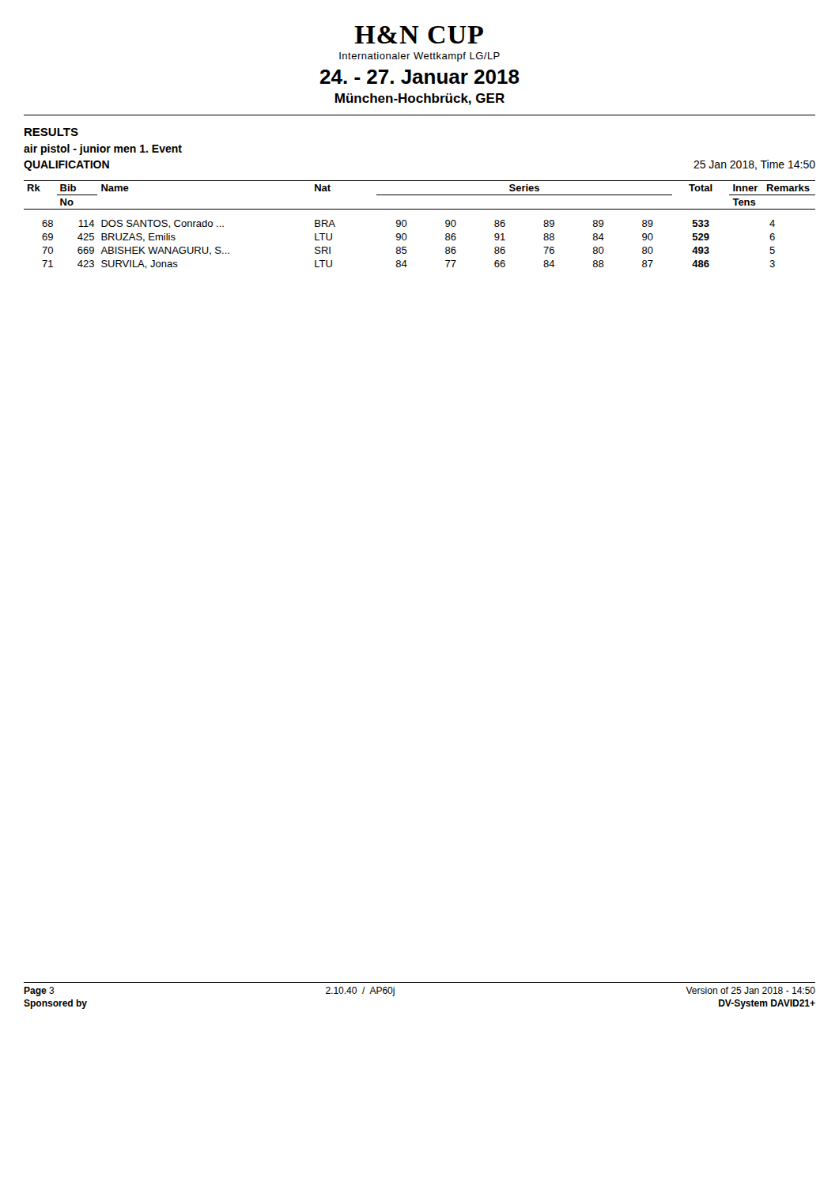H&N CUP
Internationaler Wettkampf LG/LP
24. - 27. Januar 2018
München-Hochbrück, GER
RESULTS
air pistol - junior men 1. Event
QUALIFICATION
25 Jan 2018, Time 14:50
| Rk | Bib | Name | Nat | Series | Total | Inner Remarks |
| --- | --- | --- | --- | --- | --- | --- |
| No | | | | | | | Tens |
| 68 | 114 | DOS SANTOS, Conrado ... | BRA | 90 | 90 | 86 | 89 | 89 | 89 | 533 | 4 |
| 69 | 425 | BRUZAS, Emilis | LTU | 90 | 86 | 91 | 88 | 84 | 90 | 529 | 6 |
| 70 | 669 | ABISHEK WANAGURU, S... | SRI | 85 | 86 | 86 | 76 | 80 | 80 | 493 | 5 |
| 71 | 423 | SURVILA, Jonas | LTU | 84 | 77 | 66 | 84 | 88 | 87 | 486 | 3 |
Page 3
2.10.40 / AP60j
Version of 25 Jan 2018 - 14:50
Sponsored by
DV-System DAVID21+